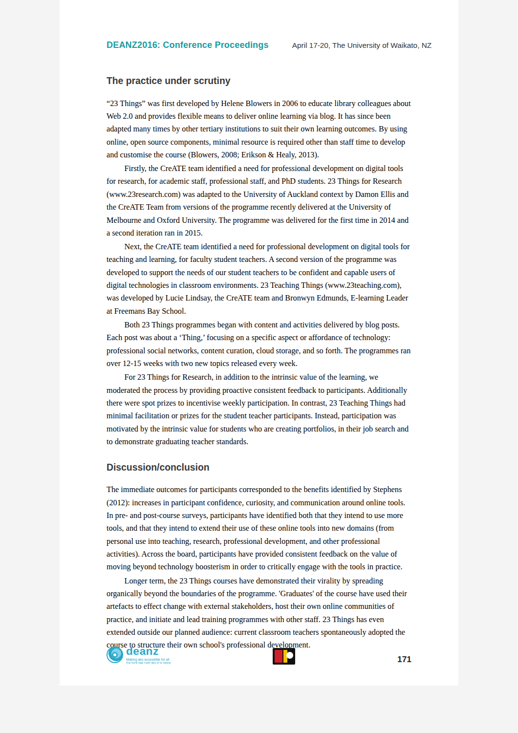DEANZ2016: Conference Proceedings
April 17-20, The University of Waikato, NZ
The practice under scrutiny
“23 Things” was first developed by Helene Blowers in 2006 to educate library colleagues about Web 2.0 and provides flexible means to deliver online learning via blog. It has since been adapted many times by other tertiary institutions to suit their own learning outcomes. By using online, open source components, minimal resource is required other than staff time to develop and customise the course (Blowers, 2008; Erikson & Healy, 2013).
Firstly, the CreATE team identified a need for professional development on digital tools for research, for academic staff, professional staff, and PhD students. 23 Things for Research (www.23research.com) was adapted to the University of Auckland context by Damon Ellis and the CreATE Team from versions of the programme recently delivered at the University of Melbourne and Oxford University. The programme was delivered for the first time in 2014 and a second iteration ran in 2015.
Next, the CreATE team identified a need for professional development on digital tools for teaching and learning, for faculty student teachers. A second version of the programme was developed to support the needs of our student teachers to be confident and capable users of digital technologies in classroom environments. 23 Teaching Things (www.23teaching.com), was developed by Lucie Lindsay, the CreATE team and Bronwyn Edmunds, E-learning Leader at Freemans Bay School.
Both 23 Things programmes began with content and activities delivered by blog posts. Each post was about a ‘Thing,’ focusing on a specific aspect or affordance of technology: professional social networks, content curation, cloud storage, and so forth. The programmes ran over 12-15 weeks with two new topics released every week.
For 23 Things for Research, in addition to the intrinsic value of the learning, we moderated the process by providing proactive consistent feedback to participants. Additionally there were spot prizes to incentivise weekly participation. In contrast, 23 Teaching Things had minimal facilitation or prizes for the student teacher participants. Instead, participation was motivated by the intrinsic value for students who are creating portfolios, in their job search and to demonstrate graduating teacher standards.
Discussion/conclusion
The immediate outcomes for participants corresponded to the benefits identified by Stephens (2012): increases in participant confidence, curiosity, and communication around online tools. In pre- and post-course surveys, participants have identified both that they intend to use more tools, and that they intend to extend their use of these online tools into new domains (from personal use into teaching, research, professional development, and other professional activities). Across the board, participants have provided consistent feedback on the value of moving beyond technology boosterism in order to critically engage with the tools in practice.
Longer term, the 23 Things courses have demonstrated their virality by spreading organically beyond the boundaries of the programme. 'Graduates' of the course have used their artefacts to effect change with external stakeholders, host their own online communities of practice, and initiate and lead training programmes with other staff. 23 Things has even extended outside our planned audience: current classroom teachers spontaneously adopted the course to structure their own school's professional development.
deanz Making ako accessible for all Kia hora ngā mahi ako ki te katoa
171